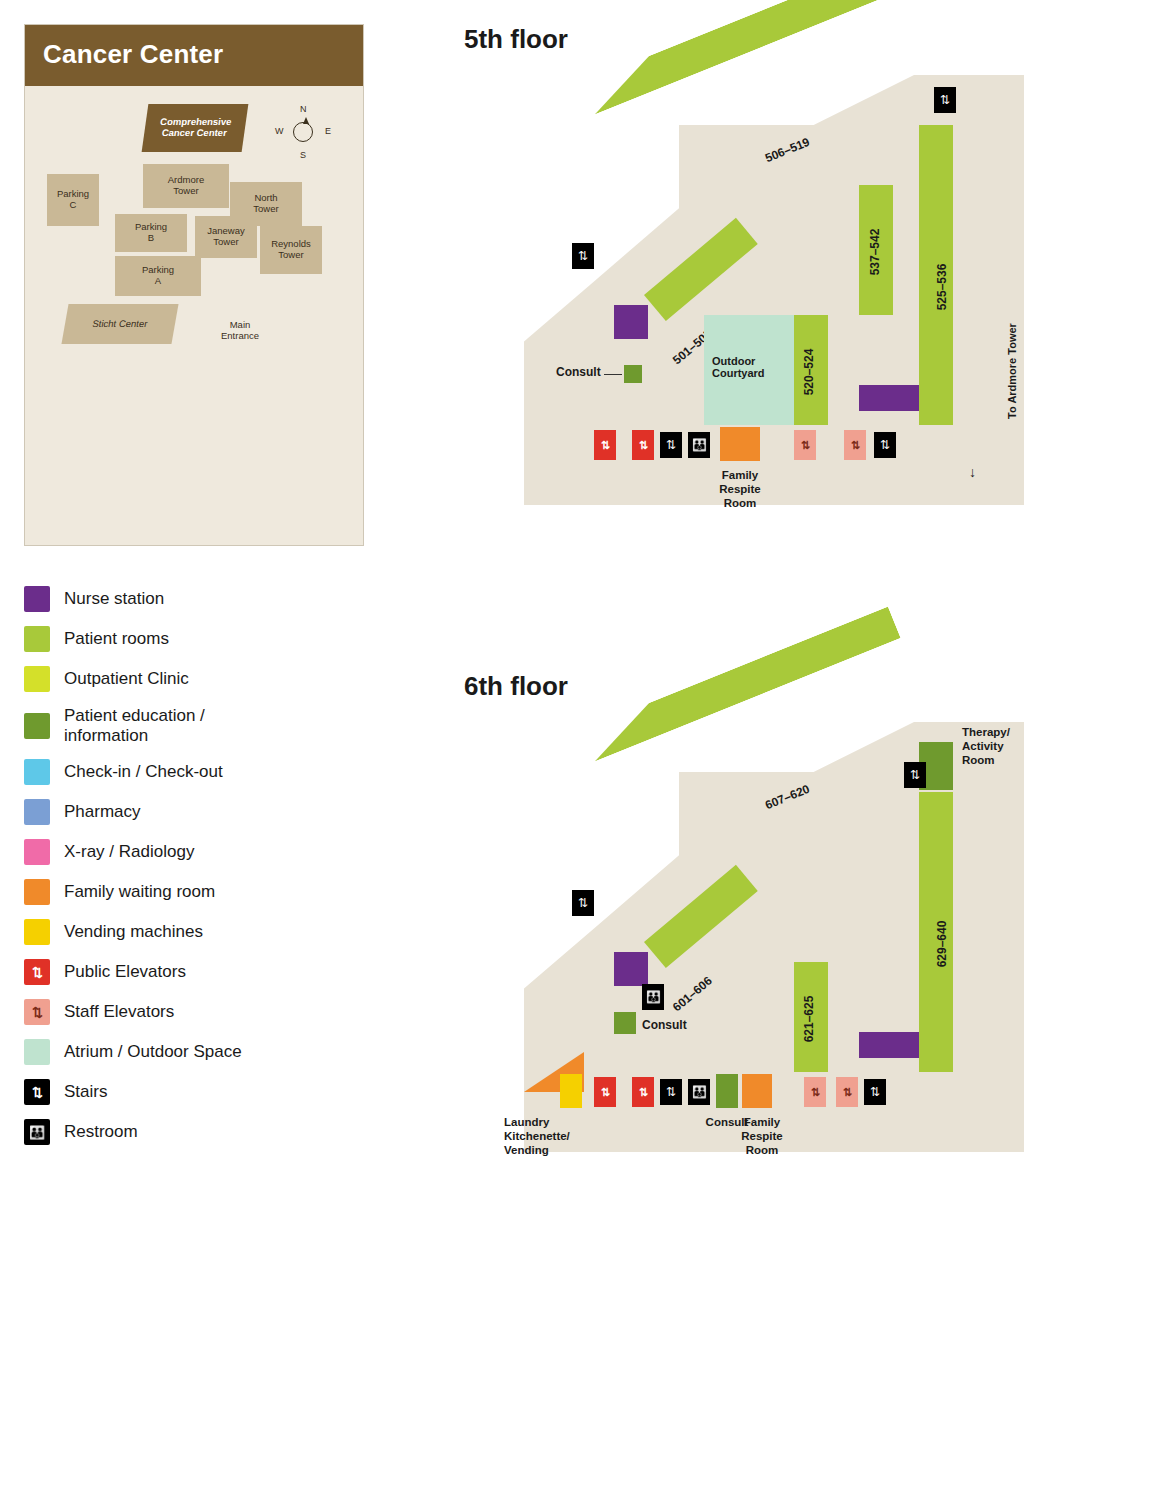Cancer Center
Comprehensive
Cancer Center
Ardmore
Tower
North
Tower
Janeway
Tower
Reynolds
Tower
Parking
A
Parking
B
Parking
C
Sticht Center
Main
Entrance
N S E W
Nurse station
Patient rooms
Outpatient Clinic
Patient education /
information
Check-in / Check-out
Pharmacy
X-ray / Radiology
Family waiting room
Vending machines
⇅Public Elevators
⇅Staff Elevators
Atrium / Outdoor Space
⇅Stairs
👪Restroom
5th floor
506–519
525–536
537–542
501–505
520–524
Outdoor
Courtyard
Consult
⇅
⇅
⇅
👪
⇅
⇅
⇅
⇅
⇅
Family
Respite
Room
To Ardmore Tower ↓
6th floor
607–620
629–640
621–625
601–606
626–628
Therapy/
Activity
Room
Consult
👪
Laundry
Kitchenette/
Vending
⇅
⇅
⇅
👪
⇅
⇅
⇅
⇅
⇅
Consult
Family
Respite
Room